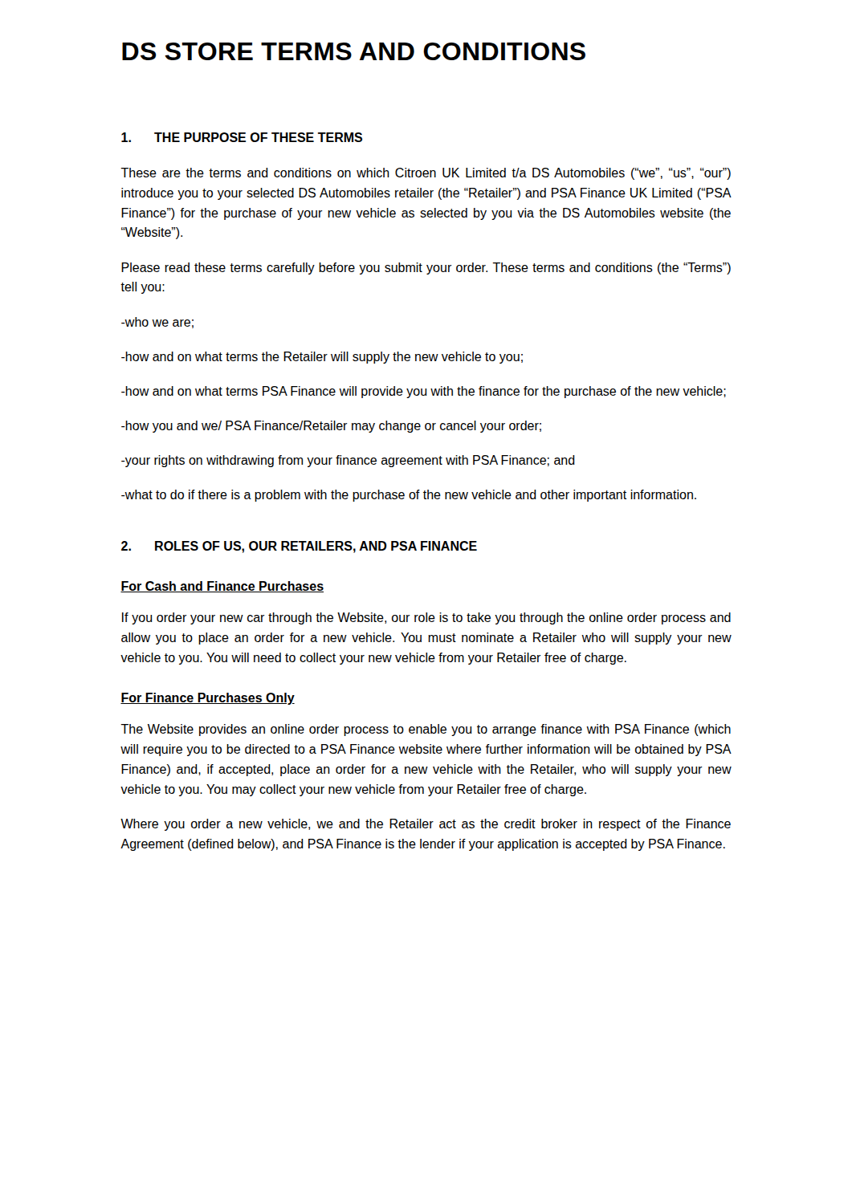DS STORE TERMS AND CONDITIONS
1. THE PURPOSE OF THESE TERMS
These are the terms and conditions on which Citroen UK Limited t/a DS Automobiles (“we”, “us”, “our”) introduce you to your selected DS Automobiles retailer (the “Retailer”) and PSA Finance UK Limited (“PSA Finance”) for the purchase of your new vehicle as selected by you via the DS Automobiles website (the “Website”).
Please read these terms carefully before you submit your order. These terms and conditions (the “Terms”) tell you:
-who we are;
-how and on what terms the Retailer will supply the new vehicle to you;
-how and on what terms PSA Finance will provide you with the finance for the purchase of the new vehicle;
-how you and we/ PSA Finance/Retailer may change or cancel your order;
-your rights on withdrawing from your finance agreement with PSA Finance; and
-what to do if there is a problem with the purchase of the new vehicle and other important information.
2. ROLES OF US, OUR RETAILERS, AND PSA FINANCE
For Cash and Finance Purchases
If you order your new car through the Website, our role is to take you through the online order process and allow you to place an order for a new vehicle. You must nominate a Retailer who will supply your new vehicle to you. You will need to collect your new vehicle from your Retailer free of charge.
For Finance Purchases Only
The Website provides an online order process to enable you to arrange finance with PSA Finance (which will require you to be directed to a PSA Finance website where further information will be obtained by PSA Finance) and, if accepted, place an order for a new vehicle with the Retailer, who will supply your new vehicle to you. You may collect your new vehicle from your Retailer free of charge.
Where you order a new vehicle, we and the Retailer act as the credit broker in respect of the Finance Agreement (defined below), and PSA Finance is the lender if your application is accepted by PSA Finance.